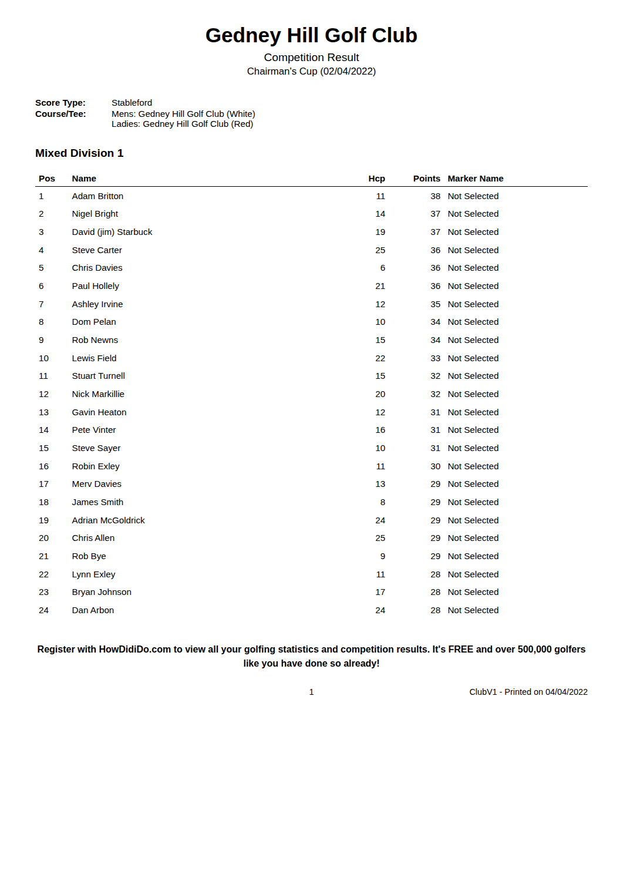Gedney Hill Golf Club
Competition Result
Chairman's Cup (02/04/2022)
Score Type: Stableford
Course/Tee: Mens: Gedney Hill Golf Club (White) Ladies: Gedney Hill Golf Club (Red)
Mixed Division 1
| Pos | Name | Hcp | Points | Marker Name |
| --- | --- | --- | --- | --- |
| 1 | Adam Britton | 11 | 38 | Not Selected |
| 2 | Nigel Bright | 14 | 37 | Not Selected |
| 3 | David (jim) Starbuck | 19 | 37 | Not Selected |
| 4 | Steve Carter | 25 | 36 | Not Selected |
| 5 | Chris Davies | 6 | 36 | Not Selected |
| 6 | Paul Hollely | 21 | 36 | Not Selected |
| 7 | Ashley Irvine | 12 | 35 | Not Selected |
| 8 | Dom Pelan | 10 | 34 | Not Selected |
| 9 | Rob Newns | 15 | 34 | Not Selected |
| 10 | Lewis Field | 22 | 33 | Not Selected |
| 11 | Stuart Turnell | 15 | 32 | Not Selected |
| 12 | Nick Markillie | 20 | 32 | Not Selected |
| 13 | Gavin Heaton | 12 | 31 | Not Selected |
| 14 | Pete Vinter | 16 | 31 | Not Selected |
| 15 | Steve Sayer | 10 | 31 | Not Selected |
| 16 | Robin Exley | 11 | 30 | Not Selected |
| 17 | Merv Davies | 13 | 29 | Not Selected |
| 18 | James Smith | 8 | 29 | Not Selected |
| 19 | Adrian McGoldrick | 24 | 29 | Not Selected |
| 20 | Chris Allen | 25 | 29 | Not Selected |
| 21 | Rob Bye | 9 | 29 | Not Selected |
| 22 | Lynn Exley | 11 | 28 | Not Selected |
| 23 | Bryan Johnson | 17 | 28 | Not Selected |
| 24 | Dan Arbon | 24 | 28 | Not Selected |
Register with HowDidiDo.com to view all your golfing statistics and competition results. It's FREE and over 500,000 golfers like you have done so already!
1 ClubV1 - Printed on 04/04/2022